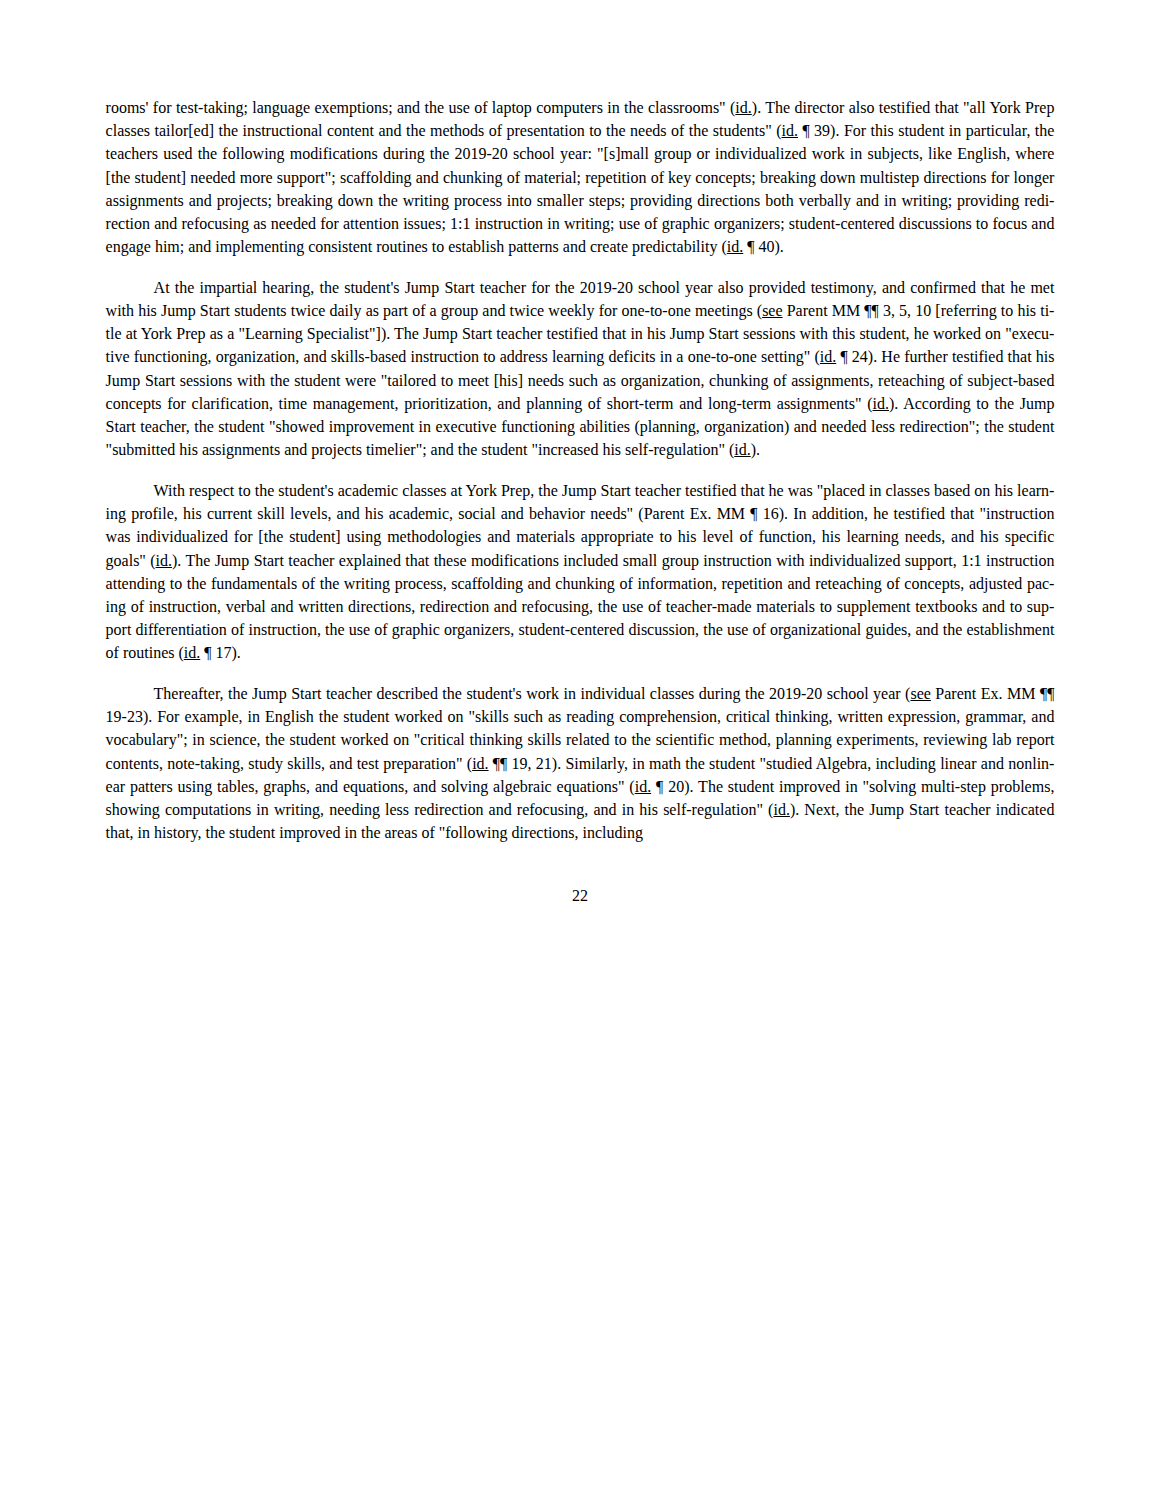rooms' for test-taking; language exemptions; and the use of laptop computers in the classrooms" (id.). The director also testified that "all York Prep classes tailor[ed] the instructional content and the methods of presentation to the needs of the students" (id. ¶ 39). For this student in particular, the teachers used the following modifications during the 2019-20 school year: "[s]mall group or individualized work in subjects, like English, where [the student] needed more support"; scaffolding and chunking of material; repetition of key concepts; breaking down multistep directions for longer assignments and projects; breaking down the writing process into smaller steps; providing directions both verbally and in writing; providing redirection and refocusing as needed for attention issues; 1:1 instruction in writing; use of graphic organizers; student-centered discussions to focus and engage him; and implementing consistent routines to establish patterns and create predictability (id. ¶ 40).
At the impartial hearing, the student's Jump Start teacher for the 2019-20 school year also provided testimony, and confirmed that he met with his Jump Start students twice daily as part of a group and twice weekly for one-to-one meetings (see Parent MM ¶¶ 3, 5, 10 [referring to his title at York Prep as a "Learning Specialist"]). The Jump Start teacher testified that in his Jump Start sessions with this student, he worked on "executive functioning, organization, and skills-based instruction to address learning deficits in a one-to-one setting" (id. ¶ 24). He further testified that his Jump Start sessions with the student were "tailored to meet [his] needs such as organization, chunking of assignments, reteaching of subject-based concepts for clarification, time management, prioritization, and planning of short-term and long-term assignments" (id.). According to the Jump Start teacher, the student "showed improvement in executive functioning abilities (planning, organization) and needed less redirection"; the student "submitted his assignments and projects timelier"; and the student "increased his self-regulation" (id.).
With respect to the student's academic classes at York Prep, the Jump Start teacher testified that he was "placed in classes based on his learning profile, his current skill levels, and his academic, social and behavior needs" (Parent Ex. MM ¶ 16). In addition, he testified that "instruction was individualized for [the student] using methodologies and materials appropriate to his level of function, his learning needs, and his specific goals" (id.). The Jump Start teacher explained that these modifications included small group instruction with individualized support, 1:1 instruction attending to the fundamentals of the writing process, scaffolding and chunking of information, repetition and reteaching of concepts, adjusted pacing of instruction, verbal and written directions, redirection and refocusing, the use of teacher-made materials to supplement textbooks and to support differentiation of instruction, the use of graphic organizers, student-centered discussion, the use of organizational guides, and the establishment of routines (id. ¶ 17).
Thereafter, the Jump Start teacher described the student's work in individual classes during the 2019-20 school year (see Parent Ex. MM ¶¶ 19-23). For example, in English the student worked on "skills such as reading comprehension, critical thinking, written expression, grammar, and vocabulary"; in science, the student worked on "critical thinking skills related to the scientific method, planning experiments, reviewing lab report contents, note-taking, study skills, and test preparation" (id. ¶¶ 19, 21). Similarly, in math the student "studied Algebra, including linear and nonlinear patters using tables, graphs, and equations, and solving algebraic equations" (id. ¶ 20). The student improved in "solving multi-step problems, showing computations in writing, needing less redirection and refocusing, and in his self-regulation" (id.). Next, the Jump Start teacher indicated that, in history, the student improved in the areas of "following directions, including
22